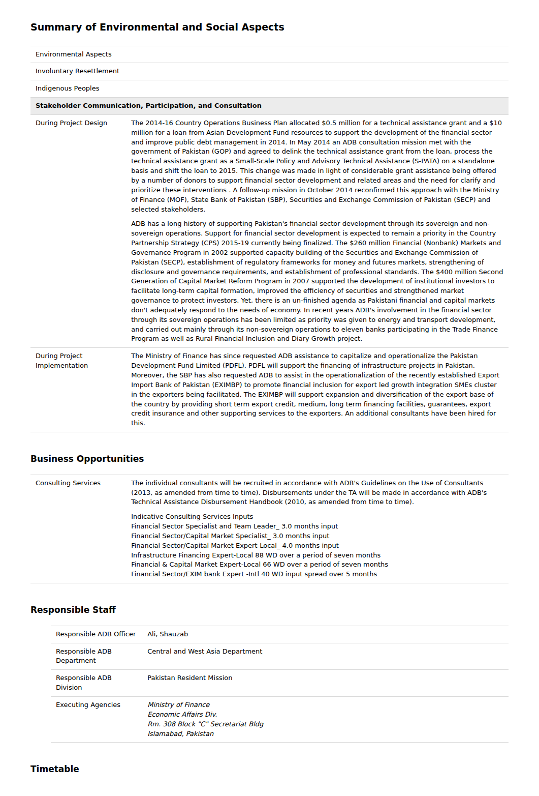Summary of Environmental and Social Aspects
| Environmental Aspects | |
| Involuntary Resettlement | |
| Indigenous Peoples | |
| Stakeholder Communication, Participation, and Consultation |
| During Project Design | The 2014-16 Country Operations Business Plan allocated $0.5 million for a technical assistance grant and a $10 million for a loan from Asian Development Fund resources to support the development of the financial sector and improve public debt management in 2014. In May 2014 an ADB consultation mission met with the government of Pakistan (GOP) and agreed to delink the technical assistance grant from the loan, process the technical assistance grant as a Small-Scale Policy and Advisory Technical Assistance (S-PATA) on a standalone basis and shift the loan to 2015. This change was made in light of considerable grant assistance being offered by a number of donors to support financial sector development and related areas and the need for clarify and prioritize these interventions . A follow-up mission in October 2014 reconfirmed this approach with the Ministry of Finance (MOF), State Bank of Pakistan (SBP), Securities and Exchange Commission of Pakistan (SECP) and selected stakeholders. ADB has a long history of supporting Pakistan's financial sector development through its sovereign and non-sovereign operations. Support for financial sector development is expected to remain a priority in the Country Partnership Strategy (CPS) 2015-19 currently being finalized. The $260 million Financial (Nonbank) Markets and Governance Program in 2002 supported capacity building of the Securities and Exchange Commission of Pakistan (SECP), establishment of regulatory frameworks for money and futures markets, strengthening of disclosure and governance requirements, and establishment of professional standards. The $400 million Second Generation of Capital Market Reform Program in 2007 supported the development of institutional investors to facilitate long-term capital formation, improved the efficiency of securities and strengthened market governance to protect investors. Yet, there is an un-finished agenda as Pakistani financial and capital markets don't adequately respond to the needs of economy. In recent years ADB's involvement in the financial sector through its sovereign operations has been limited as priority was given to energy and transport development, and carried out mainly through its non-sovereign operations to eleven banks participating in the Trade Finance Program as well as Rural Financial Inclusion and Diary Growth project. |
| During Project Implementation | The Ministry of Finance has since requested ADB assistance to capitalize and operationalize the Pakistan Development Fund Limited (PDFL). PDFL will support the financing of infrastructure projects in Pakistan. Moreover, the SBP has also requested ADB to assist in the operationalization of the recently established Export Import Bank of Pakistan (EXIMBP) to promote financial inclusion for export led growth integration SMEs cluster in the exporters being facilitated. The EXIMBP will support expansion and diversification of the export base of the country by providing short term export credit, medium, long term financing facilities, guarantees, export credit insurance and other supporting services to the exporters. An additional consultants have been hired for this. |
Business Opportunities
| Consulting Services | The individual consultants will be recruited in accordance with ADB's Guidelines on the Use of Consultants (2013, as amended from time to time). Disbursements under the TA will be made in accordance with ADB's Technical Assistance Disbursement Handbook (2010, as amended from time to time). Indicative Consulting Services Inputs Financial Sector Specialist and Team Leader_ 3.0 months input Financial Sector/Capital Market Specialist_ 3.0 months input Financial Sector/Capital Market Expert-Local_ 4.0 months input Infrastructure Financing Expert-Local 88 WD over a period of seven months Financial & Capital Market Expert-Local 66 WD over a period of seven months Financial Sector/EXIM bank Expert -Intl 40 WD input spread over 5 months |
Responsible Staff
| Responsible ADB Officer | Ali, Shauzab |
| Responsible ADB Department | Central and West Asia Department |
| Responsible ADB Division | Pakistan Resident Mission |
| Executing Agencies | Ministry of Finance Economic Affairs Div. Rm. 308 Block "C" Secretariat Bldg Islamabad, Pakistan |
Timetable